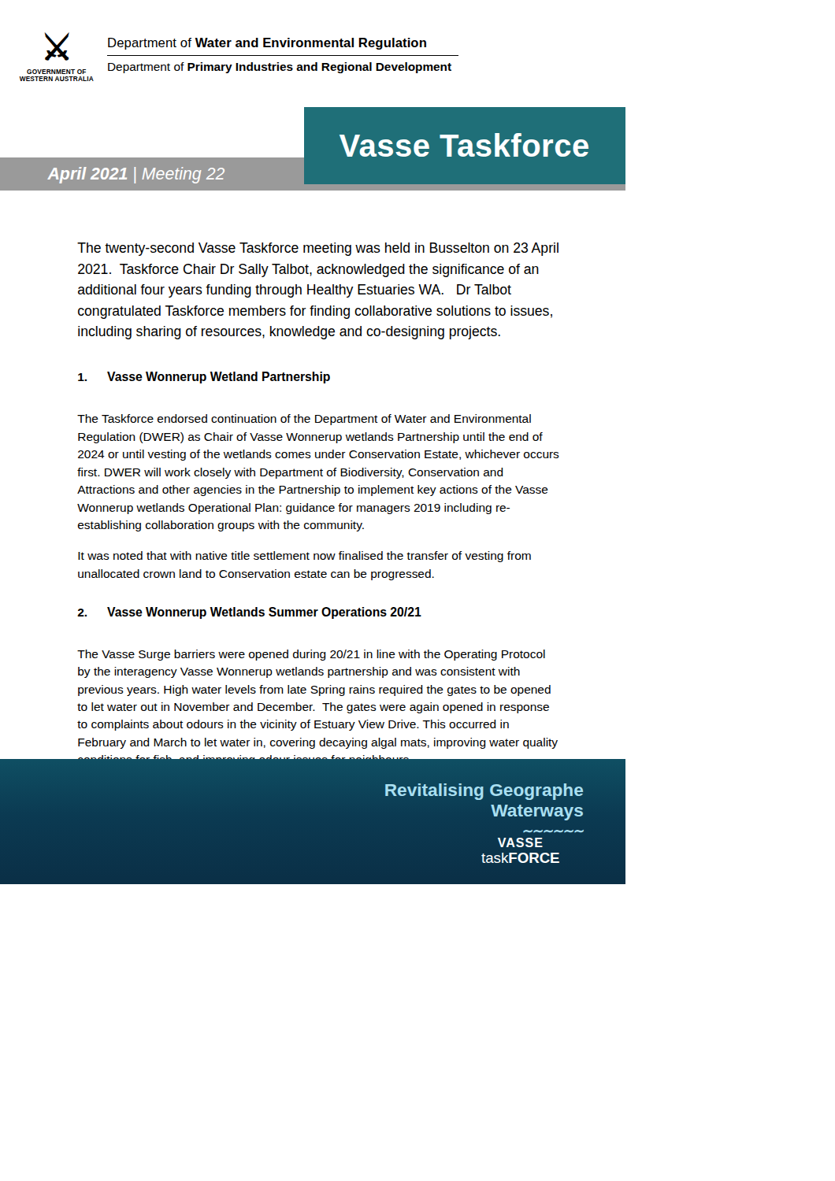⚔ GOVERNMENT OF
WESTERN AUSTRALIA
Department of Water and Environmental Regulation
Department of Primary Industries and Regional Development
April 2021 | Meeting 22
Vasse Taskforce
The twenty-second Vasse Taskforce meeting was held in Busselton on 23 April 2021. Taskforce Chair Dr Sally Talbot, acknowledged the significance of an additional four years funding through Healthy Estuaries WA. Dr Talbot congratulated Taskforce members for finding collaborative solutions to issues, including sharing of resources, knowledge and co-designing projects.
1.
Vasse Wonnerup Wetland Partnership
The Taskforce endorsed continuation of the Department of Water and Environmental Regulation (DWER) as Chair of Vasse Wonnerup wetlands Partnership until the end of 2024 or until vesting of the wetlands comes under Conservation Estate, whichever occurs first. DWER will work closely with Department of Biodiversity, Conservation and Attractions and other agencies in the Partnership to implement key actions of the Vasse Wonnerup wetlands Operational Plan: guidance for managers 2019 including re-establishing collaboration groups with the community.
It was noted that with native title settlement now finalised the transfer of vesting from unallocated crown land to Conservation estate can be progressed.
2.
Vasse Wonnerup Wetlands Summer Operations 20/21
The Vasse Surge barriers were opened during 20/21 in line with the Operating Protocol by the interagency Vasse Wonnerup wetlands partnership and was consistent with previous years. High water levels from late Spring rains required the gates to be opened to let water out in November and December. The gates were again opened in response to complaints about odours in the vicinity of Estuary View Drive. This occurred in February and March to let water in, covering decaying algal mats, improving water quality conditions for fish, and improving odour issues for neighbours.
The Taskforce noted that the Department of Water and Environmental Regulation (DWER) was investigating salinity levels in the Vasse Estuary and Lower Vasse
Revitalising Geographe
Waterways ∼∼∼∼∼∼
VASSE taskFORCE